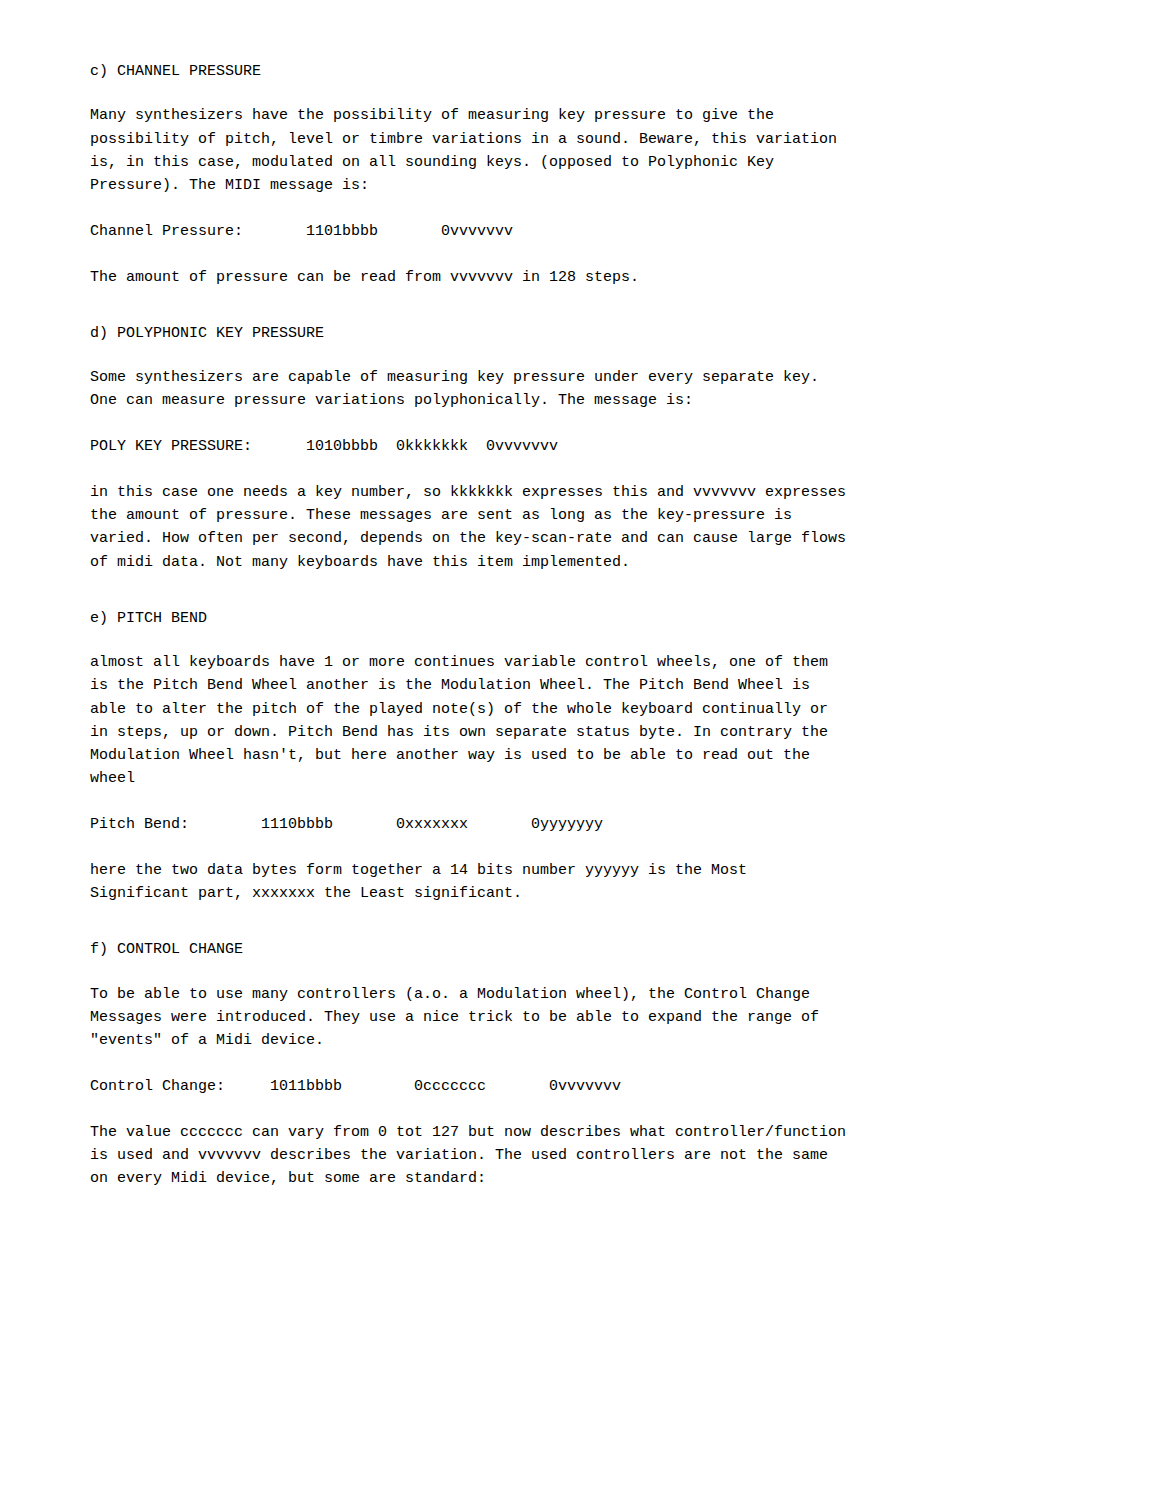c) CHANNEL PRESSURE
Many synthesizers have the possibility of measuring key pressure to give the possibility of pitch, level or timbre variations in a sound. Beware, this variation is, in this case, modulated on all sounding keys. (opposed to Polyphonic Key Pressure). The MIDI message is:
Channel Pressure: 1101bbbb 0vvvvvvv
The amount of pressure can be read from vvvvvvv in 128 steps.
d) POLYPHONIC KEY PRESSURE
Some synthesizers are capable of measuring key pressure under every separate key. One can measure pressure variations polyphonically. The message is:
POLY KEY PRESSURE: 1010bbbb 0kkkkkkk 0vvvvvvv
in this case one needs a key number, so kkkkkkk expresses this and vvvvvvv expresses the amount of pressure. These messages are sent as long as the key-pressure is varied. How often per second, depends on the key-scan-rate and can cause large flows of midi data. Not many keyboards have this item implemented.
e) PITCH BEND
almost all keyboards have 1 or more continues variable control wheels, one of them is the Pitch Bend Wheel another is the Modulation Wheel. The Pitch Bend Wheel is able to alter the pitch of the played note(s) of the whole keyboard continually or in steps, up or down. Pitch Bend has its own separate status byte. In contrary the Modulation Wheel hasn't, but here another way is used to be able to read out the wheel
Pitch Bend: 1110bbbb 0xxxxxxx 0yyyyyyy
here the two data bytes form together a 14 bits number yyyyyy is the Most Significant part, xxxxxxx the Least significant.
f) CONTROL CHANGE
To be able to use many controllers (a.o. a Modulation wheel), the Control Change Messages were introduced. They use a nice trick to be able to expand the range of "events" of a Midi device.
Control Change: 1011bbbb 0ccccccc 0vvvvvvv
The value ccccccc can vary from 0 tot 127 but now describes what controller/function is used and vvvvvvv describes the variation. The used controllers are not the same on every Midi device, but some are standard: